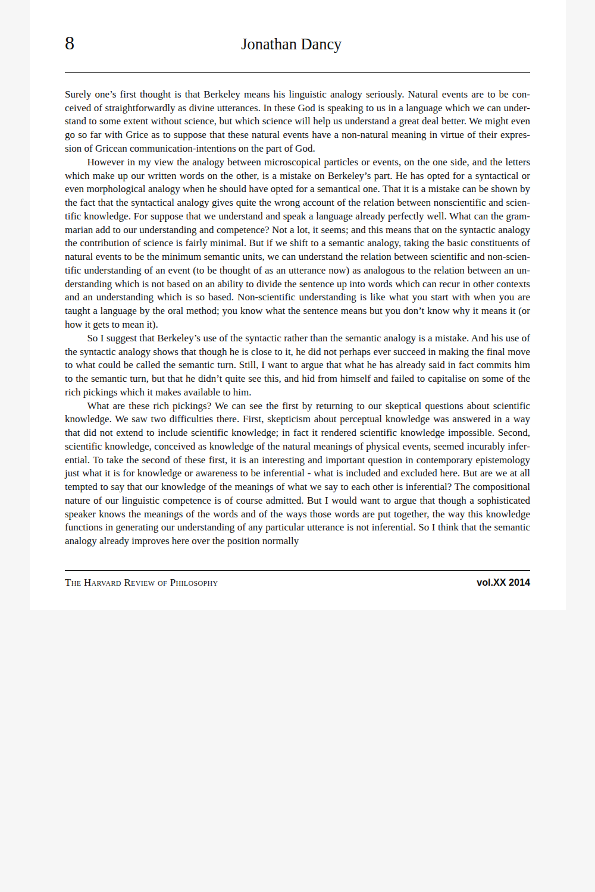8 Jonathan Dancy
Surely one’s first thought is that Berkeley means his linguistic analogy seriously. Natural events are to be conceived of straightforwardly as divine utterances. In these God is speaking to us in a language which we can understand to some extent without science, but which science will help us understand a great deal better. We might even go so far with Grice as to suppose that these natural events have a non-natural meaning in virtue of their expression of Gricean communication-intentions on the part of God.
However in my view the analogy between microscopical particles or events, on the one side, and the letters which make up our written words on the other, is a mistake on Berkeley’s part. He has opted for a syntactical or even morphological analogy when he should have opted for a semantical one. That it is a mistake can be shown by the fact that the syntactical analogy gives quite the wrong account of the relation between nonscientific and scientific knowledge. For suppose that we understand and speak a language already perfectly well. What can the grammarian add to our understanding and competence? Not a lot, it seems; and this means that on the syntactic analogy the contribution of science is fairly minimal. But if we shift to a semantic analogy, taking the basic constituents of natural events to be the minimum semantic units, we can understand the relation between scientific and non-scientific understanding of an event (to be thought of as an utterance now) as analogous to the relation between an understanding which is not based on an ability to divide the sentence up into words which can recur in other contexts and an understanding which is so based. Non-scientific understanding is like what you start with when you are taught a language by the oral method; you know what the sentence means but you don’t know why it means it (or how it gets to mean it).
So I suggest that Berkeley’s use of the syntactic rather than the semantic analogy is a mistake. And his use of the syntactic analogy shows that though he is close to it, he did not perhaps ever succeed in making the final move to what could be called the semantic turn. Still, I want to argue that what he has already said in fact commits him to the semantic turn, but that he didn’t quite see this, and hid from himself and failed to capitalise on some of the rich pickings which it makes available to him.
What are these rich pickings? We can see the first by returning to our skeptical questions about scientific knowledge. We saw two difficulties there. First, skepticism about perceptual knowledge was answered in a way that did not extend to include scientific knowledge; in fact it rendered scientific knowledge impossible. Second, scientific knowledge, conceived as knowledge of the natural meanings of physical events, seemed incurably inferential. To take the second of these first, it is an interesting and important question in contemporary epistemology just what it is for knowledge or awareness to be inferential - what is included and excluded here. But are we at all tempted to say that our knowledge of the meanings of what we say to each other is inferential? The compositional nature of our linguistic competence is of course admitted. But I would want to argue that though a sophisticated speaker knows the meanings of the words and of the ways those words are put together, the way this knowledge functions in generating our understanding of any particular utterance is not inferential. So I think that the semantic analogy already improves here over the position normally
The Harvard Review of Philosophy vol.XX 2014